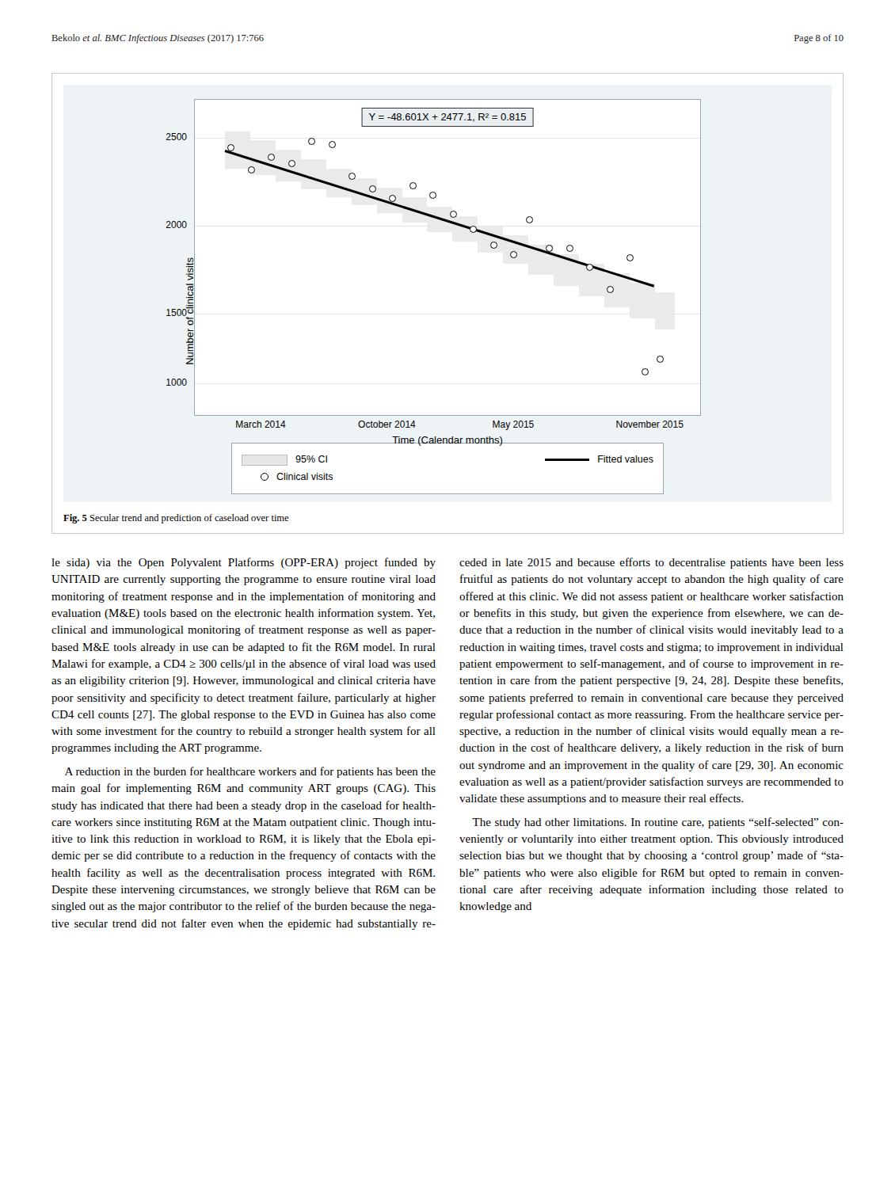Bekolo et al. BMC Infectious Diseases (2017) 17:766 Page 8 of 10
Y = -48.601X + 2477.1, R² = 0.815
Number of clinical visits
2500 2000 1500 1000
March 2014 October 2014 May 2015 November 2015
Time (Calendar months)
95% CI Fitted values
Clinical visits
Fig. 5 Secular trend and prediction of caseload over time
le sida) via the Open Polyvalent Platforms (OPP-ERA) project funded by UNITAID are currently supporting the programme to ensure routine viral load monitoring of treatment response and in the implementation of monitoring and evaluation (M&E) tools based on the electronic health information system. Yet, clinical and immunological monitoring of treatment response as well as paper-based M&E tools already in use can be adapted to fit the R6M model. In rural Malawi for example, a CD4 ≥ 300 cells/µl in the absence of viral load was used as an eligibility criterion [9]. However, immunological and clinical criteria have poor sensitivity and specificity to detect treatment failure, particularly at higher CD4 cell counts [27]. The global response to the EVD in Guinea has also come with some investment for the country to rebuild a stronger health system for all programmes including the ART programme.
A reduction in the burden for healthcare workers and for patients has been the main goal for implementing R6M and community ART groups (CAG). This study has indicated that there had been a steady drop in the caseload for healthcare workers since instituting R6M at the Matam outpatient clinic. Though intuitive to link this reduction in workload to R6M, it is likely that the Ebola epidemic per se did contribute to a reduction in the frequency of contacts with the health facility as well as the decentralisation process integrated with R6M. Despite these intervening circumstances, we strongly believe that R6M can be singled out as the major contributor to the relief of the burden because the negative secular trend did not falter even when the epidemic had substantially receded in late 2015 and because efforts to decentralise patients have been less fruitful as patients do not voluntary accept to abandon the high quality of care offered at this clinic. We did not assess patient or healthcare worker satisfaction or benefits in this study, but given the experience from elsewhere, we can deduce that a reduction in the number of clinical visits would inevitably lead to a reduction in waiting times, travel costs and stigma; to improvement in individual patient empowerment to self-management, and of course to improvement in retention in care from the patient perspective [9, 24, 28]. Despite these benefits, some patients preferred to remain in conventional care because they perceived regular professional contact as more reassuring. From the healthcare service perspective, a reduction in the number of clinical visits would equally mean a reduction in the cost of healthcare delivery, a likely reduction in the risk of burn out syndrome and an improvement in the quality of care [29, 30]. An economic evaluation as well as a patient/provider satisfaction surveys are recommended to validate these assumptions and to measure their real effects.
The study had other limitations. In routine care, patients “self-selected” conveniently or voluntarily into either treatment option. This obviously introduced selection bias but we thought that by choosing a ‘control group’ made of “stable” patients who were also eligible for R6M but opted to remain in conventional care after receiving adequate information including those related to knowledge and